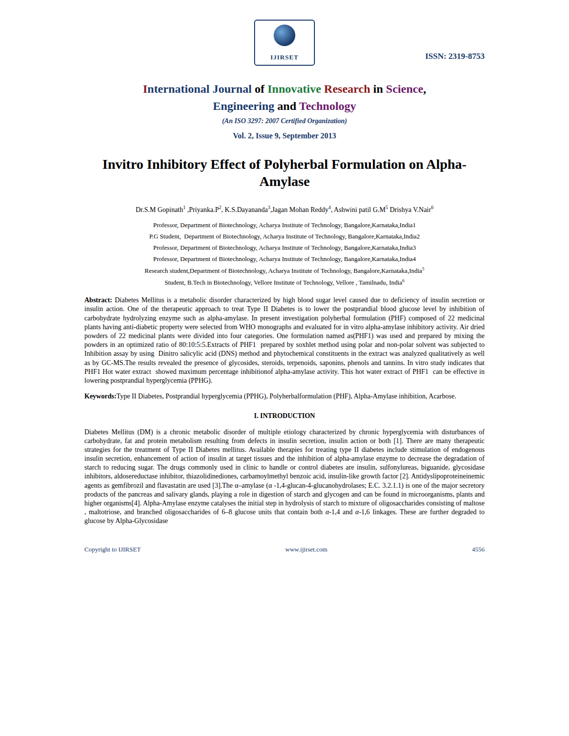IJIRSET
ISSN: 2319-8753
International Journal of Innovative Research in Science,
Engineering and Technology
(An ISO 3297: 2007 Certified Organization)
Vol. 2, Issue 9, September 2013
Invitro Inhibitory Effect of Polyherbal Formulation on Alpha-Amylase
Dr.S.M Gopinath1 ,Priyanka.P2, K.S.Dayananda3,Jagan Mohan Reddy4, Ashwini patil G.M5 Drishya V.Nair6
Professor, Department of Biotechnology, Acharya Institute of Technology, Bangalore,Karnataka,India1
P.G Student, Department of Biotechnology, Acharya Institute of Technology, Bangalore,Karnataka,India2
Professor, Department of Biotechnology, Acharya Institute of Technology, Bangalore,Karnataka,India3
Professor, Department of Biotechnology, Acharya Institute of Technology, Bangalore,Karnataka,India4
Research student,Department of Biotechnology, Acharya Institute of Technology, Bangalore,Karnataka,India5
Student, B.Tech in Biotechnology, Vellore Institute of Technology, Vellore , Tamilnadu, India6
Abstract: Diabetes Mellitus is a metabolic disorder characterized by high blood sugar level caused due to deficiency of insulin secretion or insulin action. One of the therapeutic approach to treat Type II Diabetes is to lower the postprandial blood glucose level by inhibition of carbohydrate hydrolyzing enzyme such as alpha-amylase. In present investigation polyherbal formulation (PHF) composed of 22 medicinal plants having anti-diabetic property were selected from WHO monographs and evaluated for in vitro alpha-amylase inhibitory activity. Air dried powders of 22 medicinal plants were divided into four categories. One formulation named as(PHF1) was used and prepared by mixing the powders in an optimized ratio of 80:10:5:5.Extracts of PHF1 prepared by soxhlet method using polar and non-polar solvent was subjected to Inhibition assay by using Dinitro salicylic acid (DNS) method and phytochemical constituents in the extract was analyzed qualitatively as well as by GC-MS.The results revealed the presence of glycosides, steroids, terpenoids, saponins, phenols and tannins. In vitro study indicates that PHF1 Hot water extract showed maximum percentage inhibitionof alpha-amylase activity. This hot water extract of PHF1 can be effective in lowering postprandial hyperglycemia (PPHG).
Keywords: Type II Diabetes, Postprandial hyperglycemia (PPHG), Polyherbalformulation (PHF), Alpha-Amylase inhibition, Acarbose.
I. INTRODUCTION
Diabetes Mellitus (DM) is a chronic metabolic disorder of multiple etiology characterized by chronic hyperglycemia with disturbances of carbohydrate, fat and protein metabolism resulting from defects in insulin secretion, insulin action or both [1]. There are many therapeutic strategies for the treatment of Type II Diabetes mellitus. Available therapies for treating type II diabetes include stimulation of endogenous insulin secretion, enhancement of action of insulin at target tissues and the inhibition of alpha-amylase enzyme to decrease the degradation of starch to reducing sugar. The drugs commonly used in clinic to handle or control diabetes are insulin, sulfonylureas, biguanide, glycosidase inhibitors, aldosereductase inhibitor, thiazolidinediones, carbamoylmethyl benzoic acid, insulin-like growth factor [2]. Antidyslipoproteineinemic agents as gemfibrozil and flavastatin are used [3].The α–amylase (α -1,4-glucan-4-glucanohydrolases; E.C. 3.2.1.1) is one of the major secretory products of the pancreas and salivary glands, playing a role in digestion of starch and glycogen and can be found in microorganisms, plants and higher organisms[4]. Alpha-Amylase enzyme catalyses the initial step in hydrolysis of starch to mixture of oligosaccharides consisting of maltose , maltotriose, and branched oligosaccharides of 6–8 glucose units that contain both α-1,4 and α-1,6 linkages. These are further degraded to glucose by Alpha-Glycosidase
Copyright to IJIRSET www.ijirset.com 4556